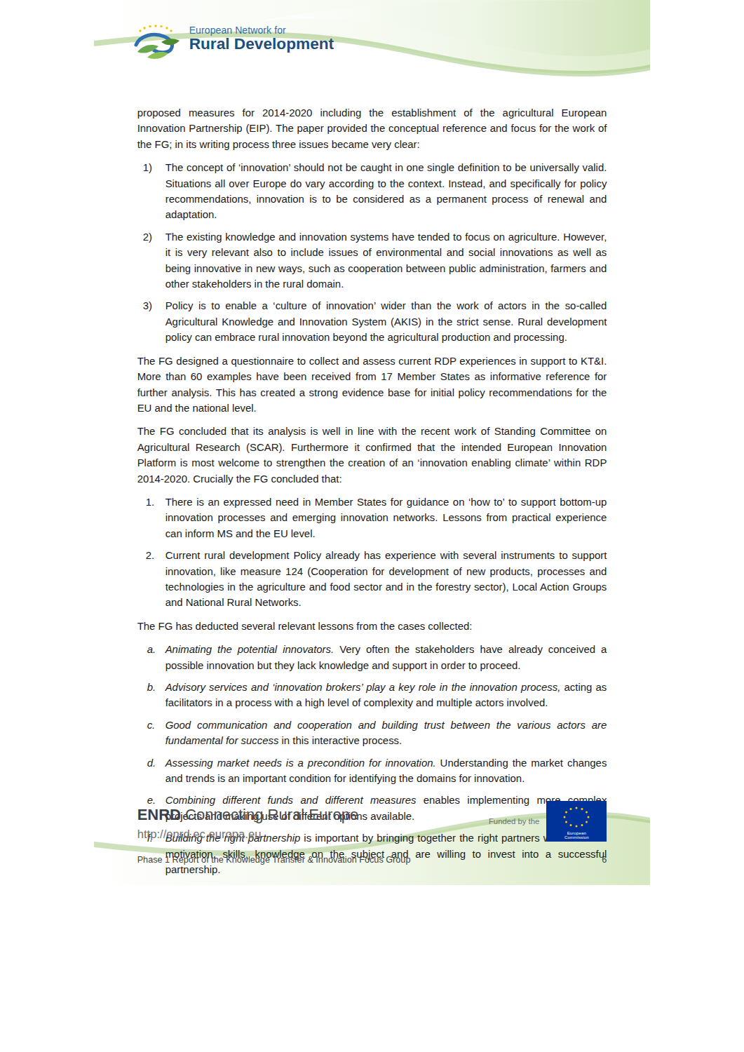European Network for
Rural Development
proposed measures for 2014-2020 including the establishment of the agricultural European Innovation Partnership (EIP). The paper provided the conceptual reference and focus for the work of the FG; in its writing process three issues became very clear:
1) The concept of ‘innovation’ should not be caught in one single definition to be universally valid. Situations all over Europe do vary according to the context. Instead, and specifically for policy recommendations, innovation is to be considered as a permanent process of renewal and adaptation.
2) The existing knowledge and innovation systems have tended to focus on agriculture. However, it is very relevant also to include issues of environmental and social innovations as well as being innovative in new ways, such as cooperation between public administration, farmers and other stakeholders in the rural domain.
3) Policy is to enable a ‘culture of innovation’ wider than the work of actors in the so-called Agricultural Knowledge and Innovation System (AKIS) in the strict sense. Rural development policy can embrace rural innovation beyond the agricultural production and processing.
The FG designed a questionnaire to collect and assess current RDP experiences in support to KT&I. More than 60 examples have been received from 17 Member States as informative reference for further analysis. This has created a strong evidence base for initial policy recommendations for the EU and the national level.
The FG concluded that its analysis is well in line with the recent work of Standing Committee on Agricultural Research (SCAR). Furthermore it confirmed that the intended European Innovation Platform is most welcome to strengthen the creation of an ‘innovation enabling climate’ within RDP 2014-2020. Crucially the FG concluded that:
1. There is an expressed need in Member States for guidance on ‘how to’ to support bottom-up innovation processes and emerging innovation networks. Lessons from practical experience can inform MS and the EU level.
2. Current rural development Policy already has experience with several instruments to support innovation, like measure 124 (Cooperation for development of new products, processes and technologies in the agriculture and food sector and in the forestry sector), Local Action Groups and National Rural Networks.
The FG has deducted several relevant lessons from the cases collected:
a. Animating the potential innovators. Very often the stakeholders have already conceived a possible innovation but they lack knowledge and support in order to proceed.
b. Advisory services and ‘innovation brokers’ play a key role in the innovation process, acting as facilitators in a process with a high level of complexity and multiple actors involved.
c. Good communication and cooperation and building trust between the various actors are fundamental for success in this interactive process.
d. Assessing market needs is a precondition for innovation. Understanding the market changes and trends is an important condition for identifying the domains for innovation.
e. Combining different funds and different measures enables implementing more complex projects and making use of different options available.
f. Building the right partnership is important by bringing together the right partners who have the motivation, skills, knowledge on the subject and are willing to invest into a successful partnership.
ENRD Connecting Rural Europe
http://enrd.ec.europa.eu
Funded by the
European
Commission
Phase 1 Report of the Knowledge Transfer & Innovation Focus Group
6